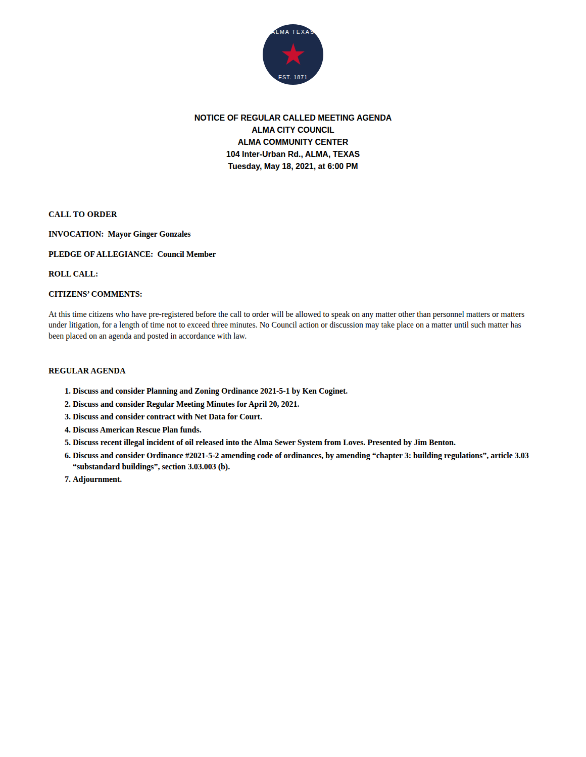ALMA TEXAS
★
EST. 1871
NOTICE OF REGULAR CALLED MEETING AGENDA
ALMA CITY COUNCIL
ALMA COMMUNITY CENTER
104 Inter-Urban Rd., ALMA, TEXAS
Tuesday, May 18, 2021, at 6:00 PM
CALL TO ORDER
INVOCATION: Mayor Ginger Gonzales
PLEDGE OF ALLEGIANCE: Council Member
ROLL CALL:
CITIZENS’ COMMENTS:
At this time citizens who have pre-registered before the call to order will be allowed to speak on any matter other than personnel matters or matters under litigation, for a length of time not to exceed three minutes. No Council action or discussion may take place on a matter until such matter has been placed on an agenda and posted in accordance with law.
REGULAR AGENDA
Discuss and consider Planning and Zoning Ordinance 2021-5-1 by Ken Coginet.
Discuss and consider Regular Meeting Minutes for April 20, 2021.
Discuss and consider contract with Net Data for Court.
Discuss American Rescue Plan funds.
Discuss recent illegal incident of oil released into the Alma Sewer System from Loves. Presented by Jim Benton.
Discuss and consider Ordinance #2021-5-2 amending code of ordinances, by amending “chapter 3: building regulations”, article 3.03 “substandard buildings”, section 3.03.003 (b).
Adjournment.